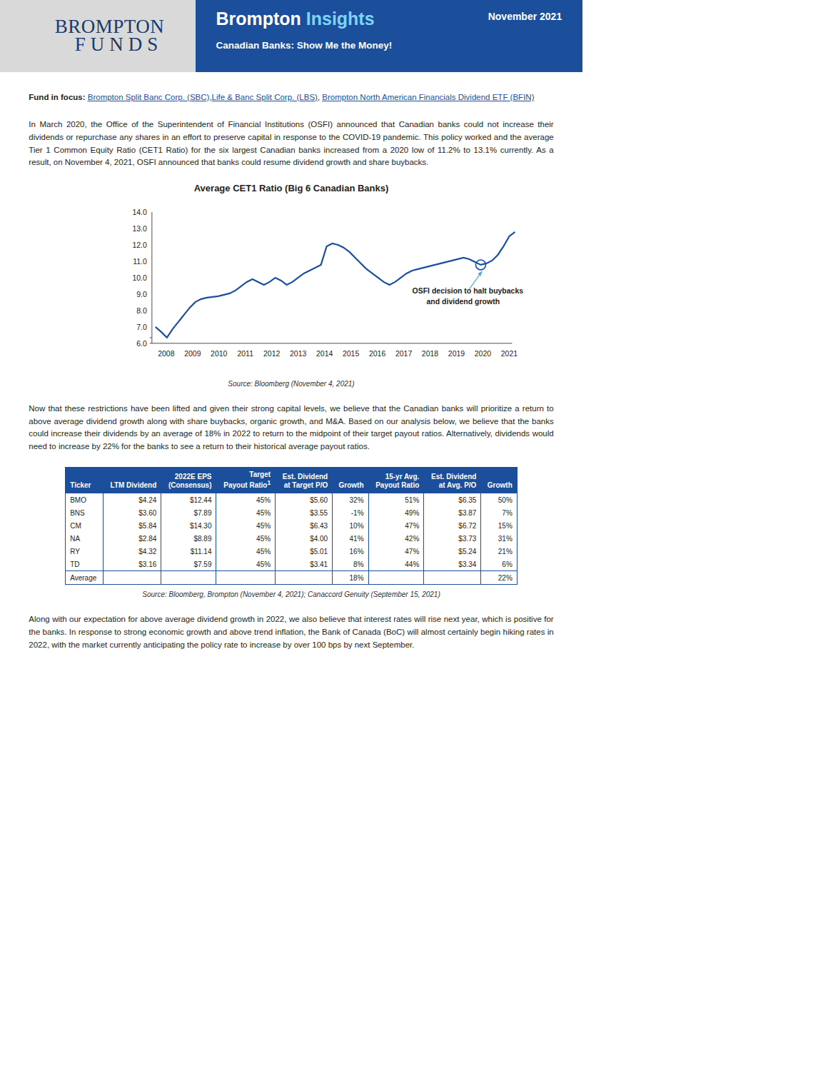BROMPTON
FUNDS
Brompton Insights
Canadian Banks: Show Me the Money!
November 2021
Fund in focus: Brompton Split Banc Corp. (SBC),Life & Banc Split Corp. (LBS), Brompton North American Financials Dividend ETF (BFIN)
In March 2020, the Office of the Superintendent of Financial Institutions (OSFI) announced that Canadian banks could not increase their dividends or repurchase any shares in an effort to preserve capital in response to the COVID-19 pandemic. This policy worked and the average Tier 1 Common Equity Ratio (CET1 Ratio) for the six largest Canadian banks increased from a 2020 low of 11.2% to 13.1% currently. As a result, on November 4, 2021, OSFI announced that banks could resume dividend growth and share buybacks.
Average CET1 Ratio (Big 6 Canadian Banks)
14.0 13.0 12.0 11.0 10.0 9.0 8.0 7.0 6.0 OSFI decision to halt buybacks and dividend growth 2008 2009 2010 2011 2012 2013 2014 2015 2016 2017 2018 2019 2020 2021
Source: Bloomberg (November 4, 2021)
Now that these restrictions have been lifted and given their strong capital levels, we believe that the Canadian banks will prioritize a return to above average dividend growth along with share buybacks, organic growth, and M&A. Based on our analysis below, we believe that the banks could increase their dividends by an average of 18% in 2022 to return to the midpoint of their target payout ratios. Alternatively, dividends would need to increase by 22% for the banks to see a return to their historical average payout ratios.
| Ticker | LTM Dividend | 2022E EPS (Consensus) | Target Payout Ratio 1 | Est. Dividend at Target P/O | Growth | 15-yr Avg. Payout Ratio | Est. Dividend at Avg. P/O | Growth |
| --- | --- | --- | --- | --- | --- | --- | --- | --- |
| BMO | $4.24 | $12.44 | 45% | $5.60 | 32% | 51% | $6.35 | 50% |
| BNS | $3.60 | $7.89 | 45% | $3.55 | -1% | 49% | $3.87 | 7% |
| CM | $5.84 | $14.30 | 45% | $6.43 | 10% | 47% | $6.72 | 15% |
| NA | $2.84 | $8.89 | 45% | $4.00 | 41% | 42% | $3.73 | 31% |
| RY | $4.32 | $11.14 | 45% | $5.01 | 16% | 47% | $5.24 | 21% |
| TD | $3.16 | $7.59 | 45% | $3.41 | 8% | 44% | $3.34 | 6% |
| Average | | | | | 18% | | | 22% |
Source: Bloomberg, Brompton (November 4, 2021); Canaccord Genuity (September 15, 2021)
Along with our expectation for above average dividend growth in 2022, we also believe that interest rates will rise next year, which is positive for the banks. In response to strong economic growth and above trend inflation, the Bank of Canada (BoC) will almost certainly begin hiking rates in 2022, with the market currently anticipating the policy rate to increase by over 100 bps by next September.